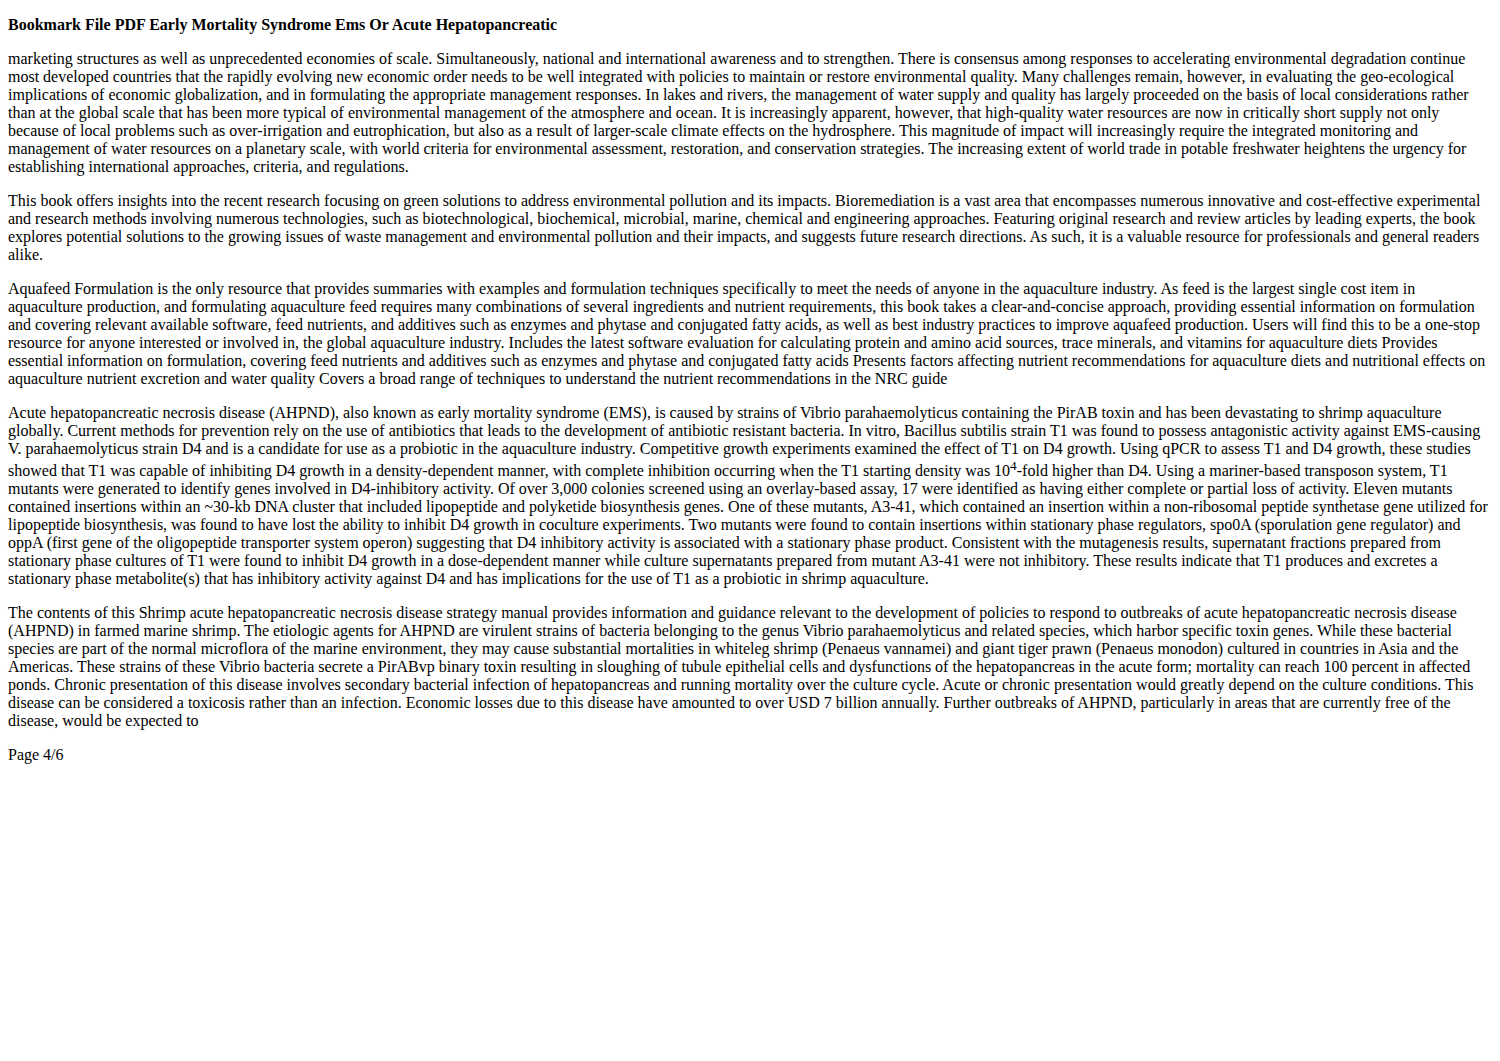Bookmark File PDF Early Mortality Syndrome Ems Or Acute Hepatopancreatic
marketing structures as well as unprecedented economies of scale. Simultaneously, national and international awareness and to strengthen. There is consensus among responses to accelerating environmental degradation continue most developed countries that the rapidly evolving new economic order needs to be well integrated with policies to maintain or restore environmental quality. Many challenges remain, however, in evaluating the geo-ecological implications of economic globalization, and in formulating the appropriate management responses. In lakes and rivers, the management of water supply and quality has largely proceeded on the basis of local considerations rather than at the global scale that has been more typical of environmental management of the atmosphere and ocean. It is increasingly apparent, however, that high-quality water resources are now in critically short supply not only because of local problems such as over-irrigation and eutrophication, but also as a result of larger-scale climate effects on the hydrosphere. This magnitude of impact will increasingly require the integrated monitoring and management of water resources on a planetary scale, with world criteria for environmental assessment, restoration, and conservation strategies. The increasing extent of world trade in potable freshwater heightens the urgency for establishing international approaches, criteria, and regulations.
This book offers insights into the recent research focusing on green solutions to address environmental pollution and its impacts. Bioremediation is a vast area that encompasses numerous innovative and cost-effective experimental and research methods involving numerous technologies, such as biotechnological, biochemical, microbial, marine, chemical and engineering approaches. Featuring original research and review articles by leading experts, the book explores potential solutions to the growing issues of waste management and environmental pollution and their impacts, and suggests future research directions. As such, it is a valuable resource for professionals and general readers alike.
Aquafeed Formulation is the only resource that provides summaries with examples and formulation techniques specifically to meet the needs of anyone in the aquaculture industry. As feed is the largest single cost item in aquaculture production, and formulating aquaculture feed requires many combinations of several ingredients and nutrient requirements, this book takes a clear-and-concise approach, providing essential information on formulation and covering relevant available software, feed nutrients, and additives such as enzymes and phytase and conjugated fatty acids, as well as best industry practices to improve aquafeed production. Users will find this to be a one-stop resource for anyone interested or involved in, the global aquaculture industry. Includes the latest software evaluation for calculating protein and amino acid sources, trace minerals, and vitamins for aquaculture diets Provides essential information on formulation, covering feed nutrients and additives such as enzymes and phytase and conjugated fatty acids Presents factors affecting nutrient recommendations for aquaculture diets and nutritional effects on aquaculture nutrient excretion and water quality Covers a broad range of techniques to understand the nutrient recommendations in the NRC guide
Acute hepatopancreatic necrosis disease (AHPND), also known as early mortality syndrome (EMS), is caused by strains of Vibrio parahaemolyticus containing the PirAB toxin and has been devastating to shrimp aquaculture globally. Current methods for prevention rely on the use of antibiotics that leads to the development of antibiotic resistant bacteria. In vitro, Bacillus subtilis strain T1 was found to possess antagonistic activity against EMS-causing V. parahaemolyticus strain D4 and is a candidate for use as a probiotic in the aquaculture industry. Competitive growth experiments examined the effect of T1 on D4 growth. Using qPCR to assess T1 and D4 growth, these studies showed that T1 was capable of inhibiting D4 growth in a density-dependent manner, with complete inhibition occurring when the T1 starting density was 104-fold higher than D4. Using a mariner-based transposon system, T1 mutants were generated to identify genes involved in D4-inhibitory activity. Of over 3,000 colonies screened using an overlay-based assay, 17 were identified as having either complete or partial loss of activity. Eleven mutants contained insertions within an ~30-kb DNA cluster that included lipopeptide and polyketide biosynthesis genes. One of these mutants, A3-41, which contained an insertion within a non-ribosomal peptide synthetase gene utilized for lipopeptide biosynthesis, was found to have lost the ability to inhibit D4 growth in coculture experiments. Two mutants were found to contain insertions within stationary phase regulators, spo0A (sporulation gene regulator) and oppA (first gene of the oligopeptide transporter system operon) suggesting that D4 inhibitory activity is associated with a stationary phase product. Consistent with the mutagenesis results, supernatant fractions prepared from stationary phase cultures of T1 were found to inhibit D4 growth in a dose-dependent manner while culture supernatants prepared from mutant A3-41 were not inhibitory. These results indicate that T1 produces and excretes a stationary phase metabolite(s) that has inhibitory activity against D4 and has implications for the use of T1 as a probiotic in shrimp aquaculture.
The contents of this Shrimp acute hepatopancreatic necrosis disease strategy manual provides information and guidance relevant to the development of policies to respond to outbreaks of acute hepatopancreatic necrosis disease (AHPND) in farmed marine shrimp. The etiologic agents for AHPND are virulent strains of bacteria belonging to the genus Vibrio parahaemolyticus and related species, which harbor specific toxin genes. While these bacterial species are part of the normal microflora of the marine environment, they may cause substantial mortalities in whiteleg shrimp (Penaeus vannamei) and giant tiger prawn (Penaeus monodon) cultured in countries in Asia and the Americas. These strains of these Vibrio bacteria secrete a PirABvp binary toxin resulting in sloughing of tubule epithelial cells and dysfunctions of the hepatopancreas in the acute form; mortality can reach 100 percent in affected ponds. Chronic presentation of this disease involves secondary bacterial infection of hepatopancreas and running mortality over the culture cycle. Acute or chronic presentation would greatly depend on the culture conditions. This disease can be considered a toxicosis rather than an infection. Economic losses due to this disease have amounted to over USD 7 billion annually. Further outbreaks of AHPND, particularly in areas that are currently free of the disease, would be expected to
Page 4/6